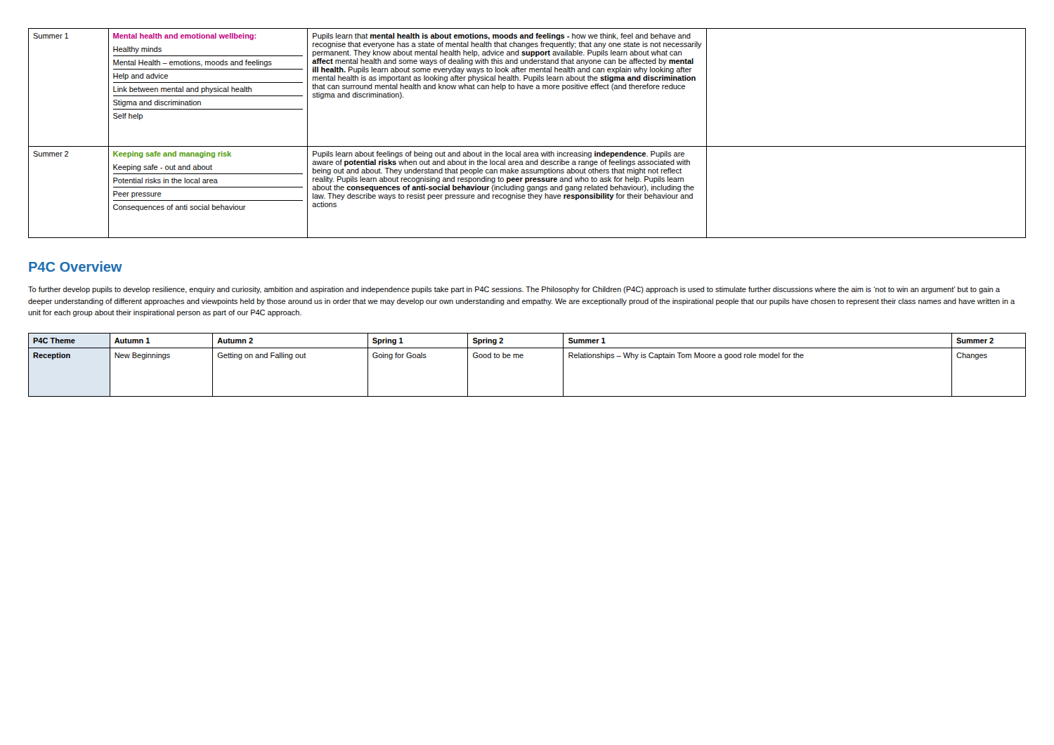| Summer 1 | Mental health and emotional wellbeing: / Healthy minds / / Mental Health – emotions, moods and feelings / / Help and advice / / Link between mental and physical health / / Stigma and discrimination / / Self help / | Pupils learn that mental health is about emotions, moods and feelings - how we think, feel and behave and recognise that everyone has a state of mental health that changes frequently; that any one state is not necessarily permanent. They know about mental health help, advice and support available. Pupils learn about what can affect mental health and some ways of dealing with this and understand that anyone can be affected by mental ill health. Pupils learn about some everyday ways to look after mental health and can explain why looking after mental health is as important as looking after physical health. Pupils learn about the stigma and discrimination that can surround mental health and know what can help to have a more positive effect (and therefore reduce stigma and discrimination). | |
| Summer 2 | Keeping safe and managing risk / Keeping safe - out and about / / Potential risks in the local area / / Peer pressure / / Consequences of anti social behaviour / | Pupils learn about feelings of being out and about in the local area with increasing independence . Pupils are aware of potential risks when out and about in the local area and describe a range of feelings associated with being out and about. They understand that people can make assumptions about others that might not reflect reality. Pupils learn about recognising and responding to peer pressure and who to ask for help. Pupils learn about the consequences of anti-social behaviour (including gangs and gang related behaviour), including the law. They describe ways to resist peer pressure and recognise they have responsibility for their behaviour and actions | |
P4C Overview
To further develop pupils to develop resilience, enquiry and curiosity, ambition and aspiration and independence pupils take part in P4C sessions. The Philosophy for Children (P4C) approach is used to stimulate further discussions where the aim is ‘not to win an argument’ but to gain a deeper understanding of different approaches and viewpoints held by those around us in order that we may develop our own understanding and empathy. We are exceptionally proud of the inspirational people that our pupils have chosen to represent their class names and have written in a unit for each group about their inspirational person as part of our P4C approach.
| P4C Theme | Autumn 1 | Autumn 2 | Spring 1 | Spring 2 | Summer 1 | Summer 2 |
| Reception | New Beginnings | Getting on and Falling out | Going for Goals | Good to be me | Relationships – Why is Captain Tom Moore a good role model for the | Changes |